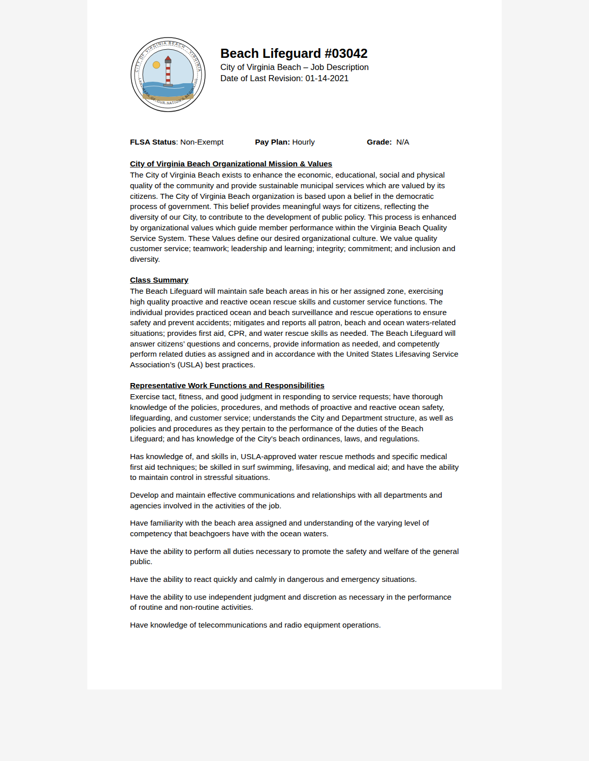CITY OF VIRGINIA BEACH · VIRGINIA LANDMARK OF OUR NATION'S BEGINNING
Beach Lifeguard #03042
City of Virginia Beach – Job Description
Date of Last Revision: 01-14-2021
FLSA Status: Non-Exempt
Pay Plan: Hourly
Grade: N/A
City of Virginia Beach Organizational Mission & Values
The City of Virginia Beach exists to enhance the economic, educational, social and physical quality of the community and provide sustainable municipal services which are valued by its citizens. The City of Virginia Beach organization is based upon a belief in the democratic process of government. This belief provides meaningful ways for citizens, reflecting the diversity of our City, to contribute to the development of public policy. This process is enhanced by organizational values which guide member performance within the Virginia Beach Quality Service System. These Values define our desired organizational culture. We value quality customer service; teamwork; leadership and learning; integrity; commitment; and inclusion and diversity.
Class Summary
The Beach Lifeguard will maintain safe beach areas in his or her assigned zone, exercising high quality proactive and reactive ocean rescue skills and customer service functions. The individual provides practiced ocean and beach surveillance and rescue operations to ensure safety and prevent accidents; mitigates and reports all patron, beach and ocean waters-related situations; provides first aid, CPR, and water rescue skills as needed. The Beach Lifeguard will answer citizens’ questions and concerns, provide information as needed, and competently perform related duties as assigned and in accordance with the United States Lifesaving Service Association’s (USLA) best practices.
Representative Work Functions and Responsibilities
Exercise tact, fitness, and good judgment in responding to service requests; have thorough knowledge of the policies, procedures, and methods of proactive and reactive ocean safety, lifeguarding, and customer service; understands the City and Department structure, as well as policies and procedures as they pertain to the performance of the duties of the Beach Lifeguard; and has knowledge of the City’s beach ordinances, laws, and regulations.
Has knowledge of, and skills in, USLA-approved water rescue methods and specific medical first aid techniques; be skilled in surf swimming, lifesaving, and medical aid; and have the ability to maintain control in stressful situations.
Develop and maintain effective communications and relationships with all departments and agencies involved in the activities of the job.
Have familiarity with the beach area assigned and understanding of the varying level of competency that beachgoers have with the ocean waters.
Have the ability to perform all duties necessary to promote the safety and welfare of the general public.
Have the ability to react quickly and calmly in dangerous and emergency situations.
Have the ability to use independent judgment and discretion as necessary in the performance of routine and non-routine activities.
Have knowledge of telecommunications and radio equipment operations.